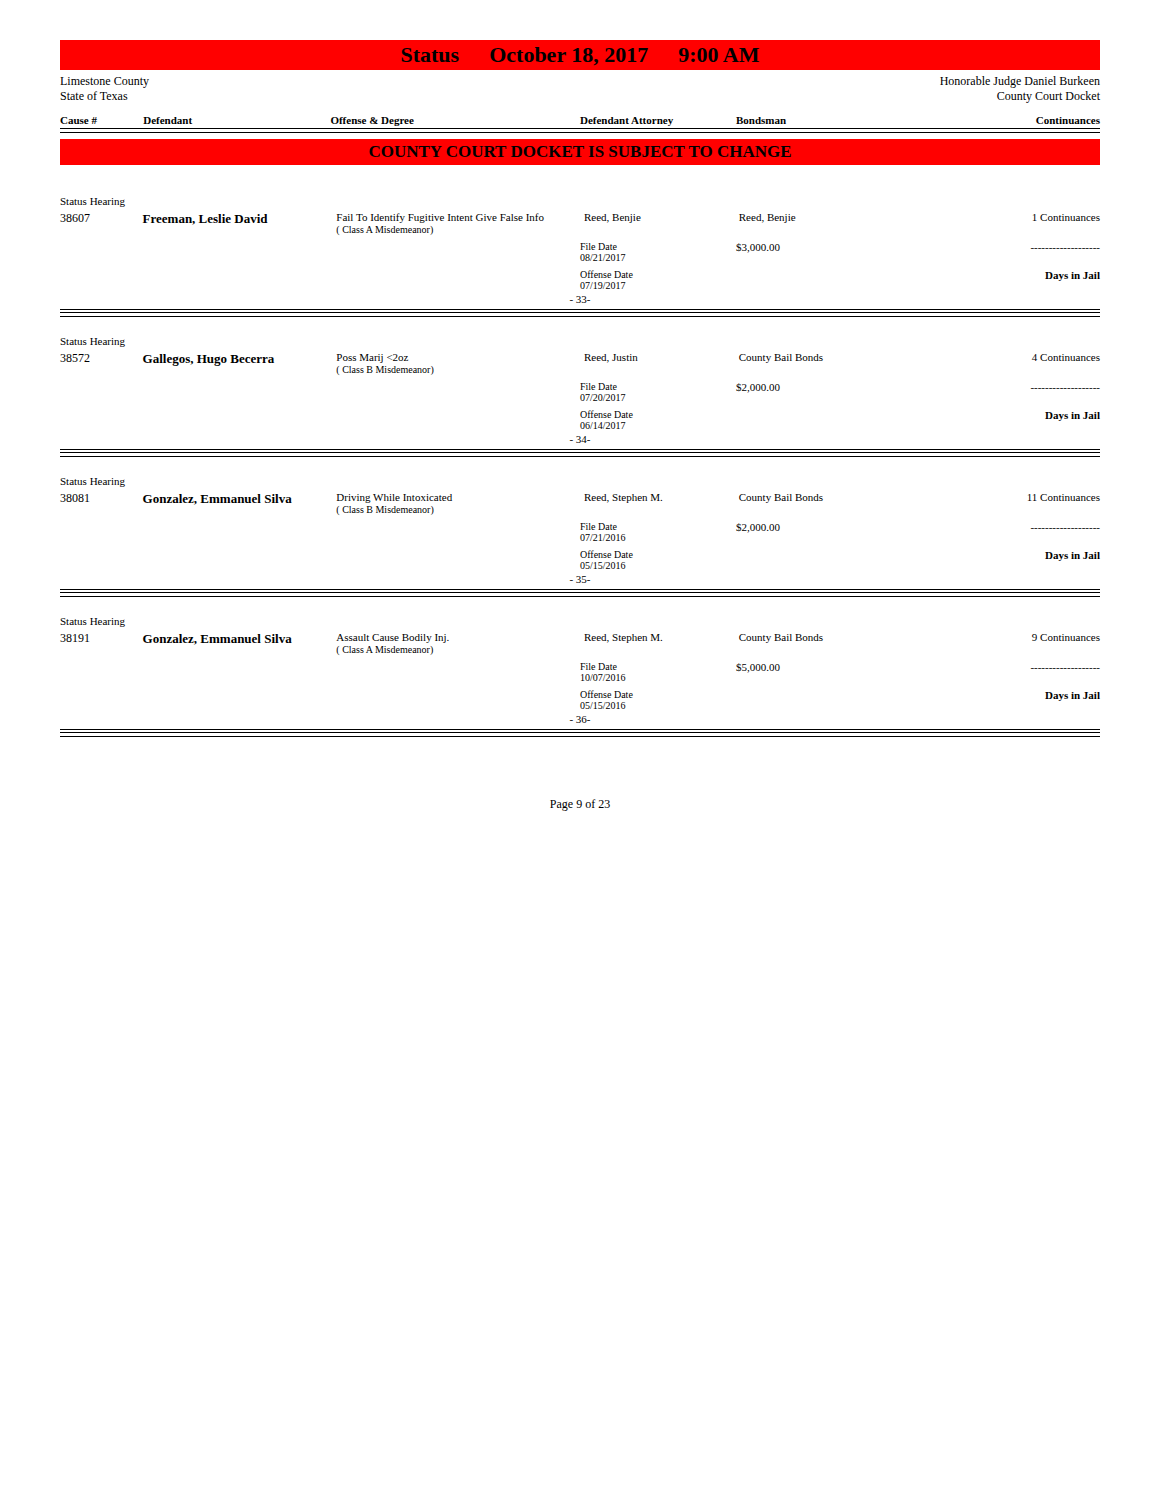Status October 18, 2017 9:00 AM
Limestone County
State of Texas
Honorable Judge Daniel Burkeen
County Court Docket
Cause #
Defendant
Offense & Degree
Defendant Attorney
Bondsman
Continuances
COUNTY COURT DOCKET IS SUBJECT TO CHANGE
Status Hearing
38607
Freeman, Leslie David
Fail To Identify Fugitive Intent Give False Info
( Class A Misdemeanor)
Reed, Benjie
Reed, Benjie
1 Continuances
File Date
08/21/2017
$3,000.00
-------------------
Offense Date
07/19/2017
Days in Jail
- 33-
Status Hearing
38572
Gallegos, Hugo Becerra
Poss Marij <2oz
( Class B Misdemeanor)
Reed, Justin
County Bail Bonds
4 Continuances
File Date
07/20/2017
$2,000.00
-------------------
Offense Date
06/14/2017
Days in Jail
- 34-
Status Hearing
38081
Gonzalez, Emmanuel Silva
Driving While Intoxicated
( Class B Misdemeanor)
Reed, Stephen M.
County Bail Bonds
11 Continuances
File Date
07/21/2016
$2,000.00
-------------------
Offense Date
05/15/2016
Days in Jail
- 35-
Status Hearing
38191
Gonzalez, Emmanuel Silva
Assault Cause Bodily Inj.
( Class A Misdemeanor)
Reed, Stephen M.
County Bail Bonds
9 Continuances
File Date
10/07/2016
$5,000.00
-------------------
Offense Date
05/15/2016
Days in Jail
- 36-
Page 9 of 23